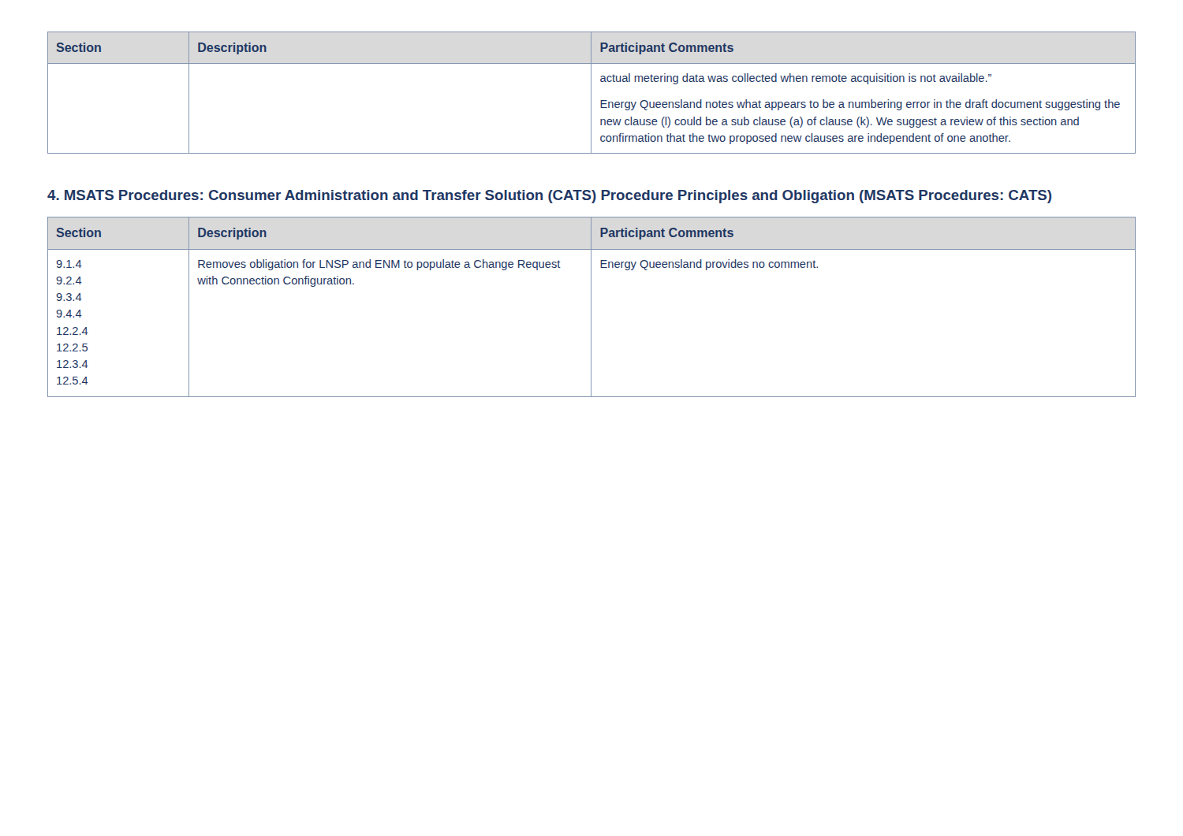| Section | Description | Participant Comments |
| --- | --- | --- |
| | | actual metering data was collected when remote acquisition is not available.” Energy Queensland notes what appears to be a numbering error in the draft document suggesting the new clause (l) could be a sub clause (a) of clause (k). We suggest a review of this section and confirmation that the two proposed new clauses are independent of one another. |
4. MSATS Procedures: Consumer Administration and Transfer Solution (CATS) Procedure Principles and Obligation (MSATS Procedures: CATS)
| Section | Description | Participant Comments |
| --- | --- | --- |
| 9.1.4 9.2.4 9.3.4 9.4.4 12.2.4 12.2.5 12.3.4 12.5.4 | Removes obligation for LNSP and ENM to populate a Change Request with Connection Configuration. | Energy Queensland provides no comment. |